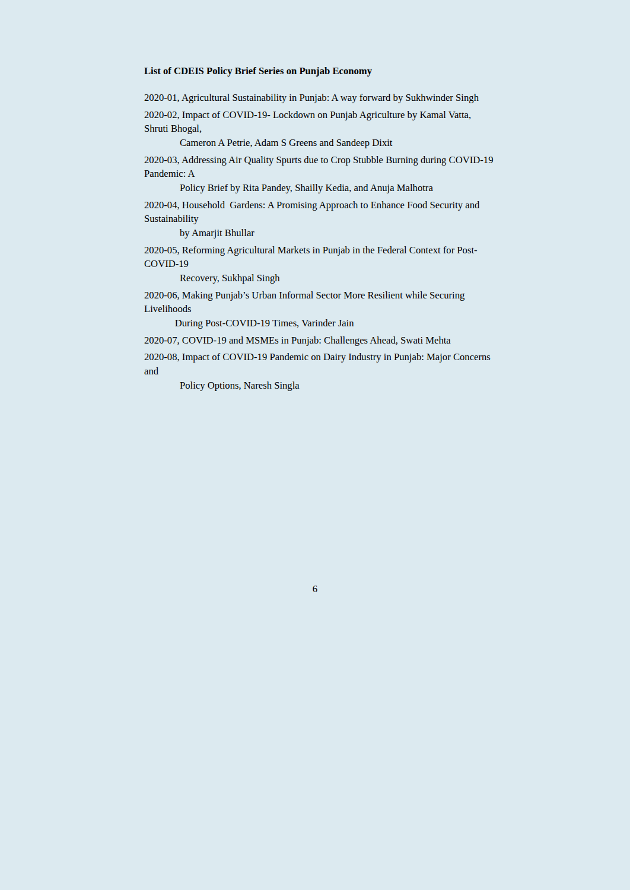List of CDEIS Policy Brief Series on Punjab Economy
2020-01, Agricultural Sustainability in Punjab: A way forward by Sukhwinder Singh
2020-02, Impact of COVID-19- Lockdown on Punjab Agriculture by Kamal Vatta, Shruti Bhogal, Cameron A Petrie, Adam S Greens and Sandeep Dixit
2020-03, Addressing Air Quality Spurts due to Crop Stubble Burning during COVID-19 Pandemic: A Policy Brief by Rita Pandey, Shailly Kedia, and Anuja Malhotra
2020-04, Household Gardens: A Promising Approach to Enhance Food Security and Sustainability by Amarjit Bhullar
2020-05, Reforming Agricultural Markets in Punjab in the Federal Context for Post-COVID-19 Recovery, Sukhpal Singh
2020-06, Making Punjab’s Urban Informal Sector More Resilient while Securing Livelihoods During Post-COVID-19 Times, Varinder Jain
2020-07, COVID-19 and MSMEs in Punjab: Challenges Ahead, Swati Mehta
2020-08, Impact of COVID-19 Pandemic on Dairy Industry in Punjab: Major Concerns and Policy Options, Naresh Singla
6